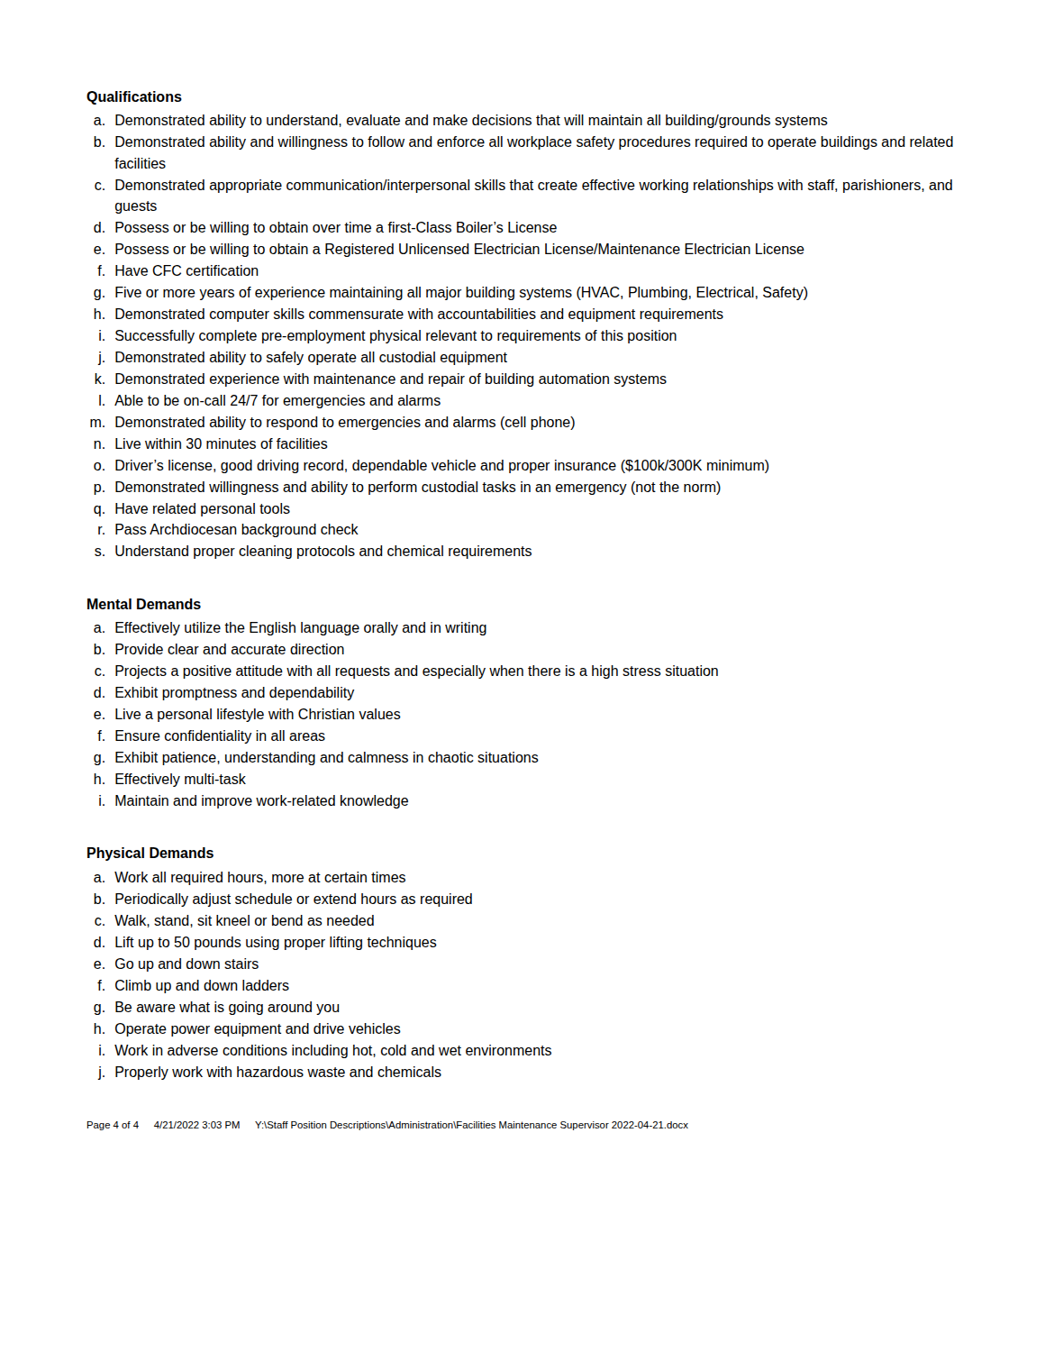Qualifications
Demonstrated ability to understand, evaluate and make decisions that will maintain all building/grounds systems
Demonstrated ability and willingness to follow and enforce all workplace safety procedures required to operate buildings and related facilities
Demonstrated appropriate communication/interpersonal skills that create effective working relationships with staff, parishioners, and guests
Possess or be willing to obtain over time a first-Class Boiler’s License
Possess or be willing to obtain a Registered Unlicensed Electrician License/Maintenance Electrician License
Have CFC certification
Five or more years of experience maintaining all major building systems (HVAC, Plumbing, Electrical, Safety)
Demonstrated computer skills commensurate with accountabilities and equipment requirements
Successfully complete pre-employment physical relevant to requirements of this position
Demonstrated ability to safely operate all custodial equipment
Demonstrated experience with maintenance and repair of building automation systems
Able to be on-call 24/7 for emergencies and alarms
Demonstrated ability to respond to emergencies and alarms (cell phone)
Live within 30 minutes of facilities
Driver’s license, good driving record, dependable vehicle and proper insurance ($100k/300K minimum)
Demonstrated willingness and ability to perform custodial tasks in an emergency (not the norm)
Have related personal tools
Pass Archdiocesan background check
Understand proper cleaning protocols and chemical requirements
Mental Demands
Effectively utilize the English language orally and in writing
Provide clear and accurate direction
Projects a positive attitude with all requests and especially when there is a high stress situation
Exhibit promptness and dependability
Live a personal lifestyle with Christian values
Ensure confidentiality in all areas
Exhibit patience, understanding and calmness in chaotic situations
Effectively multi-task
Maintain and improve work-related knowledge
Physical Demands
Work all required hours, more at certain times
Periodically adjust schedule or extend hours as required
Walk, stand, sit kneel or bend as needed
Lift up to 50 pounds using proper lifting techniques
Go up and down stairs
Climb up and down ladders
Be aware what is going around you
Operate power equipment and drive vehicles
Work in adverse conditions including hot, cold and wet environments
Properly work with hazardous waste and chemicals
Page 4 of 4 4/21/2022 3:03 PM Y:\Staff Position Descriptions\Administration\Facilities Maintenance Supervisor 2022-04-21.docx